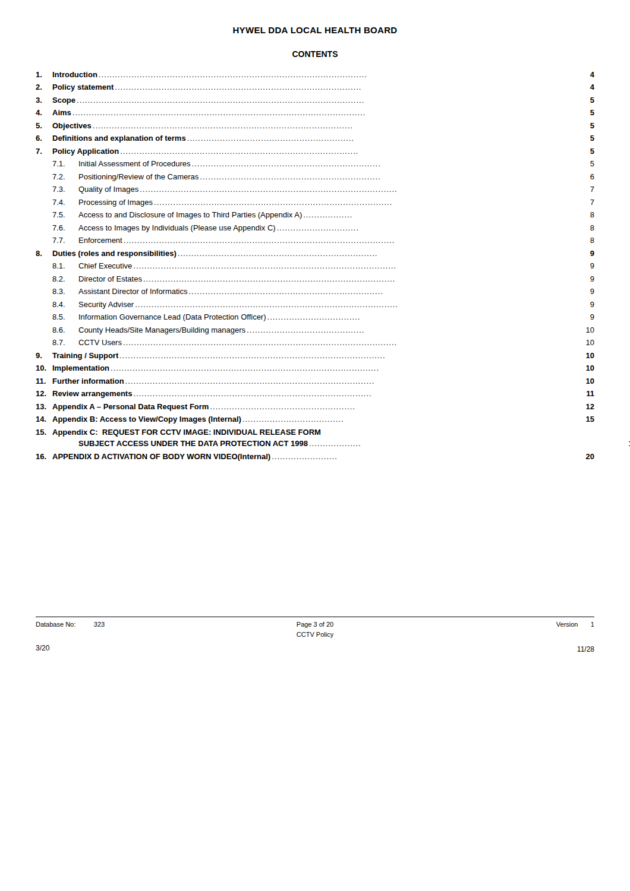HYWEL DDA LOCAL HEALTH BOARD
CONTENTS
1. Introduction .................................................................................................. 4
2. Policy statement .......................................................................................... 4
3. Scope ......................................................................................................... 5
4. Aims ........................................................................................................... 5
5. Objectives ............................................................................................... 5
6. Definitions and explanation of terms ............................................................. 5
7. Policy Application ....................................................................................... 5
7.1. Initial Assessment of Procedures ..................................................................... 5
7.2. Positioning/Review of the Cameras .................................................................. 6
7.3. Quality of Images .............................................................................................. 7
7.4. Processing of Images ....................................................................................... 7
7.5. Access to and Disclosure of Images to Third Parties (Appendix A) .................. 8
7.6. Access to Images by Individuals (Please use Appendix C) .............................. 8
7.7. Enforcement ................................................................................................... 8
8. Duties (roles and responsibilities) ......................................................................... 9
8.1. Chief Executive ................................................................................................ 9
8.2. Director of Estates ............................................................................................ 9
8.3. Assistant Director of Informatics ....................................................................... 9
8.4. Security Adviser ................................................................................................ 9
8.5. Information Governance Lead (Data Protection Officer) .................................. 9
8.6. County Heads/Site Managers/Building managers ........................................... 10
8.7. CCTV Users .................................................................................................... 10
9. Training / Support ................................................................................................. 10
10. Implementation .................................................................................................. 10
11. Further information ........................................................................................... 10
12. Review arrangements ....................................................................................... 11
13. Appendix A – Personal Data Request Form ..................................................... 12
14. Appendix B: Access to View/Copy Images (Internal) ..................................... 15
15. Appendix C: REQUEST FOR CCTV IMAGE: INDIVIDUAL RELEASE FORM
SUBJECT ACCESS UNDER THE DATA PROTECTION ACT 1998 ................... 16
16. APPENDIX D ACTIVATION OF BODY WORN VIDEO(Internal) ........................ 20
Database No: 323
Page 3 of 20
CCTV Policy
Version 1
3/20
11/28